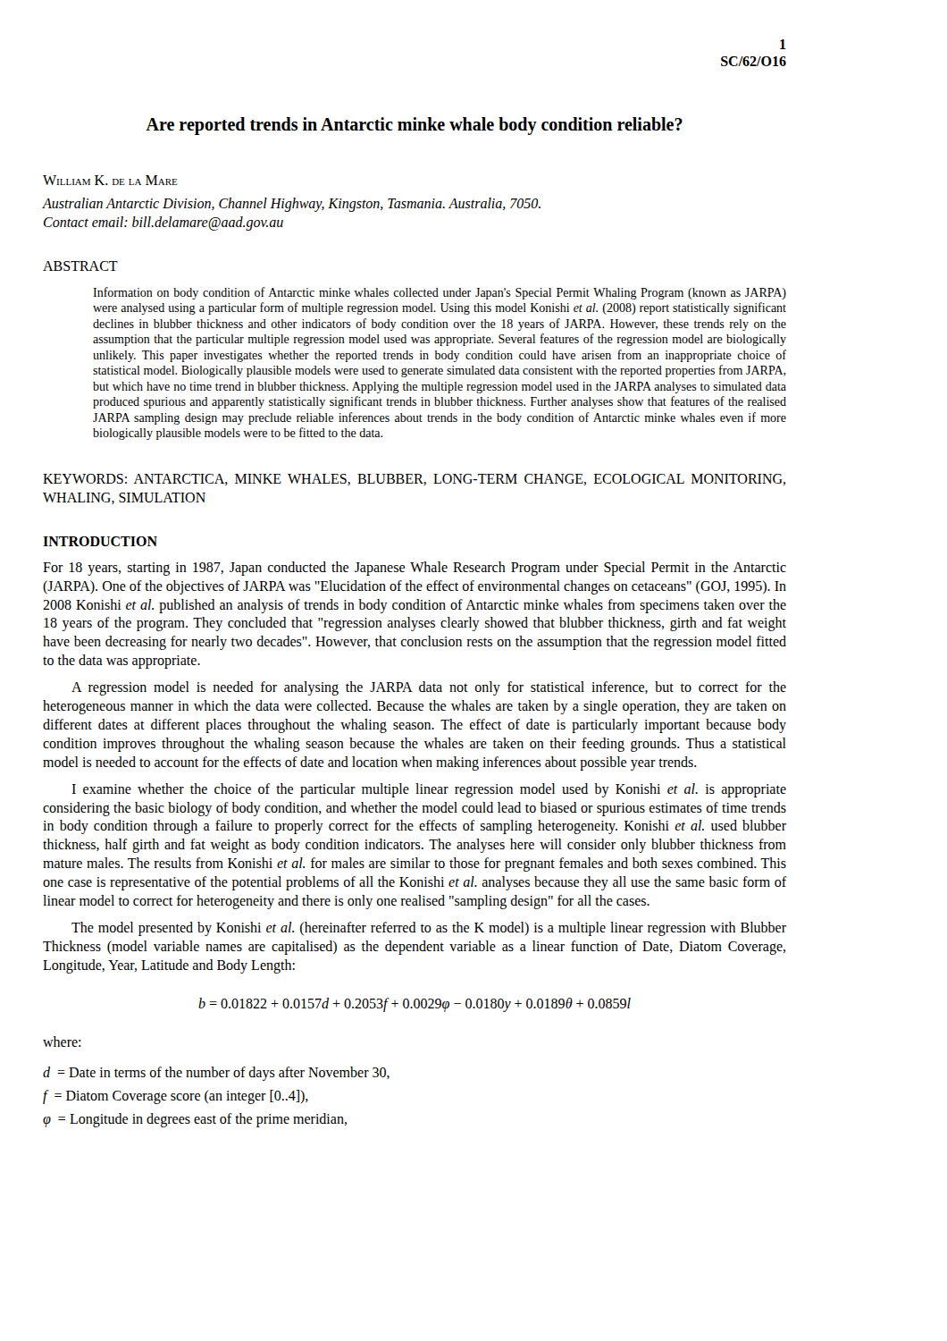1
SC/62/O16
Are reported trends in Antarctic minke whale body condition reliable?
William K. de la Mare
Australian Antarctic Division, Channel Highway, Kingston, Tasmania. Australia, 7050.
Contact email: bill.delamare@aad.gov.au
ABSTRACT
Information on body condition of Antarctic minke whales collected under Japan's Special Permit Whaling Program (known as JARPA) were analysed using a particular form of multiple regression model. Using this model Konishi et al. (2008) report statistically significant declines in blubber thickness and other indicators of body condition over the 18 years of JARPA. However, these trends rely on the assumption that the particular multiple regression model used was appropriate. Several features of the regression model are biologically unlikely. This paper investigates whether the reported trends in body condition could have arisen from an inappropriate choice of statistical model. Biologically plausible models were used to generate simulated data consistent with the reported properties from JARPA, but which have no time trend in blubber thickness. Applying the multiple regression model used in the JARPA analyses to simulated data produced spurious and apparently statistically significant trends in blubber thickness. Further analyses show that features of the realised JARPA sampling design may preclude reliable inferences about trends in the body condition of Antarctic minke whales even if more biologically plausible models were to be fitted to the data.
Keywords: Antarctica, minke whales, blubber, long-term change, ecological monitoring, whaling, simulation
INTRODUCTION
For 18 years, starting in 1987, Japan conducted the Japanese Whale Research Program under Special Permit in the Antarctic (JARPA). One of the objectives of JARPA was "Elucidation of the effect of environmental changes on cetaceans" (GOJ, 1995). In 2008 Konishi et al. published an analysis of trends in body condition of Antarctic minke whales from specimens taken over the 18 years of the program. They concluded that "regression analyses clearly showed that blubber thickness, girth and fat weight have been decreasing for nearly two decades". However, that conclusion rests on the assumption that the regression model fitted to the data was appropriate.
A regression model is needed for analysing the JARPA data not only for statistical inference, but to correct for the heterogeneous manner in which the data were collected. Because the whales are taken by a single operation, they are taken on different dates at different places throughout the whaling season. The effect of date is particularly important because body condition improves throughout the whaling season because the whales are taken on their feeding grounds. Thus a statistical model is needed to account for the effects of date and location when making inferences about possible year trends.
I examine whether the choice of the particular multiple linear regression model used by Konishi et al. is appropriate considering the basic biology of body condition, and whether the model could lead to biased or spurious estimates of time trends in body condition through a failure to properly correct for the effects of sampling heterogeneity. Konishi et al. used blubber thickness, half girth and fat weight as body condition indicators. The analyses here will consider only blubber thickness from mature males. The results from Konishi et al. for males are similar to those for pregnant females and both sexes combined. This one case is representative of the potential problems of all the Konishi et al. analyses because they all use the same basic form of linear model to correct for heterogeneity and there is only one realised "sampling design" for all the cases.
The model presented by Konishi et al. (hereinafter referred to as the K model) is a multiple linear regression with Blubber Thickness (model variable names are capitalised) as the dependent variable as a linear function of Date, Diatom Coverage, Longitude, Year, Latitude and Body Length:
b = 0.01822 + 0.0157 d + 0.2053 f + 0.0029 φ − 0.0180 y + 0.0189 θ + 0.0859 l
where:
d = Date in terms of the number of days after November 30,
f = Diatom Coverage score (an integer [0..4]),
φ = Longitude in degrees east of the prime meridian,